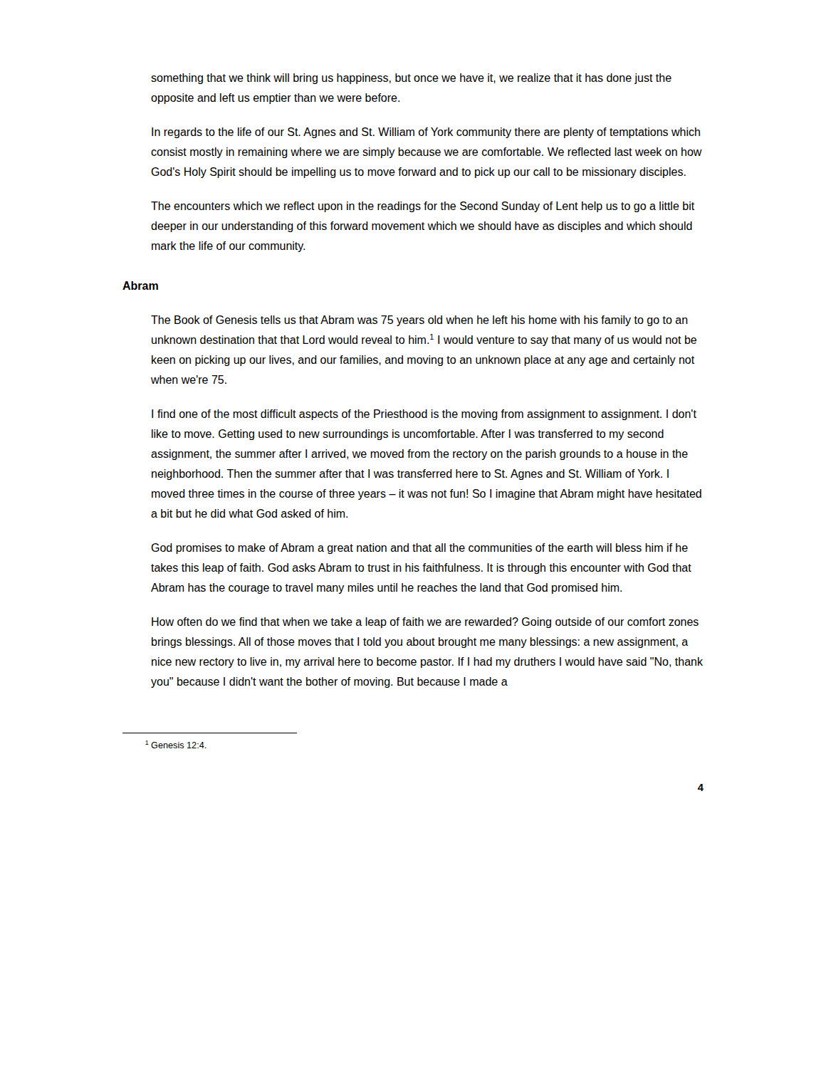something that we think will bring us happiness, but once we have it, we realize that it has done just the opposite and left us emptier than we were before.
In regards to the life of our St. Agnes and St. William of York community there are plenty of temptations which consist mostly in remaining where we are simply because we are comfortable. We reflected last week on how God's Holy Spirit should be impelling us to move forward and to pick up our call to be missionary disciples.
The encounters which we reflect upon in the readings for the Second Sunday of Lent help us to go a little bit deeper in our understanding of this forward movement which we should have as disciples and which should mark the life of our community.
Abram
The Book of Genesis tells us that Abram was 75 years old when he left his home with his family to go to an unknown destination that that Lord would reveal to him.1 I would venture to say that many of us would not be keen on picking up our lives, and our families, and moving to an unknown place at any age and certainly not when we're 75.
I find one of the most difficult aspects of the Priesthood is the moving from assignment to assignment. I don't like to move. Getting used to new surroundings is uncomfortable. After I was transferred to my second assignment, the summer after I arrived, we moved from the rectory on the parish grounds to a house in the neighborhood. Then the summer after that I was transferred here to St. Agnes and St. William of York. I moved three times in the course of three years – it was not fun! So I imagine that Abram might have hesitated a bit but he did what God asked of him.
God promises to make of Abram a great nation and that all the communities of the earth will bless him if he takes this leap of faith. God asks Abram to trust in his faithfulness. It is through this encounter with God that Abram has the courage to travel many miles until he reaches the land that God promised him.
How often do we find that when we take a leap of faith we are rewarded? Going outside of our comfort zones brings blessings. All of those moves that I told you about brought me many blessings: a new assignment, a nice new rectory to live in, my arrival here to become pastor. If I had my druthers I would have said "No, thank you" because I didn't want the bother of moving. But because I made a
1 Genesis 12:4.
4